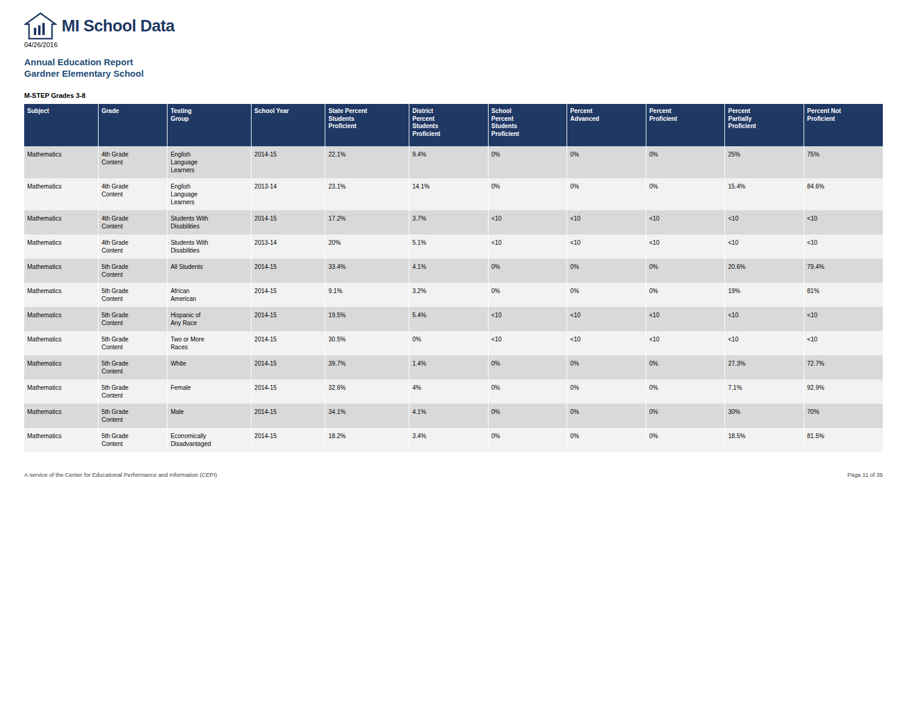MI School Data
04/26/2016
Annual Education Report
Gardner Elementary School
M-STEP Grades 3-8
| Subject | Grade | Testing Group | School Year | State Percent Students Proficient | District Percent Students Proficient | School Percent Students Proficient | Percent Advanced | Percent Proficient | Percent Partially Proficient | Percent Not Proficient |
| --- | --- | --- | --- | --- | --- | --- | --- | --- | --- | --- |
| Mathematics | 4th Grade Content | English Language Learners | 2014-15 | 22.1% | 9.4% | 0% | 0% | 0% | 25% | 75% |
| Mathematics | 4th Grade Content | English Language Learners | 2013-14 | 23.1% | 14.1% | 0% | 0% | 0% | 15.4% | 84.6% |
| Mathematics | 4th Grade Content | Students With Disabilities | 2014-15 | 17.2% | 3.7% | <10 | <10 | <10 | <10 | <10 |
| Mathematics | 4th Grade Content | Students With Disabilities | 2013-14 | 20% | 5.1% | <10 | <10 | <10 | <10 | <10 |
| Mathematics | 5th Grade Content | All Students | 2014-15 | 33.4% | 4.1% | 0% | 0% | 0% | 20.6% | 79.4% |
| Mathematics | 5th Grade Content | African American | 2014-15 | 9.1% | 3.2% | 0% | 0% | 0% | 19% | 81% |
| Mathematics | 5th Grade Content | Hispanic of Any Race | 2014-15 | 19.5% | 5.4% | <10 | <10 | <10 | <10 | <10 |
| Mathematics | 5th Grade Content | Two or More Races | 2014-15 | 30.5% | 0% | <10 | <10 | <10 | <10 | <10 |
| Mathematics | 5th Grade Content | White | 2014-15 | 39.7% | 1.4% | 0% | 0% | 0% | 27.3% | 72.7% |
| Mathematics | 5th Grade Content | Female | 2014-15 | 32.6% | 4% | 0% | 0% | 0% | 7.1% | 92.9% |
| Mathematics | 5th Grade Content | Male | 2014-15 | 34.1% | 4.1% | 0% | 0% | 0% | 30% | 70% |
| Mathematics | 5th Grade Content | Economically Disadvantaged | 2014-15 | 18.2% | 3.4% | 0% | 0% | 0% | 18.5% | 81.5% |
A service of the Center for Educational Performance and Information (CEPI)
Page 11 of 35